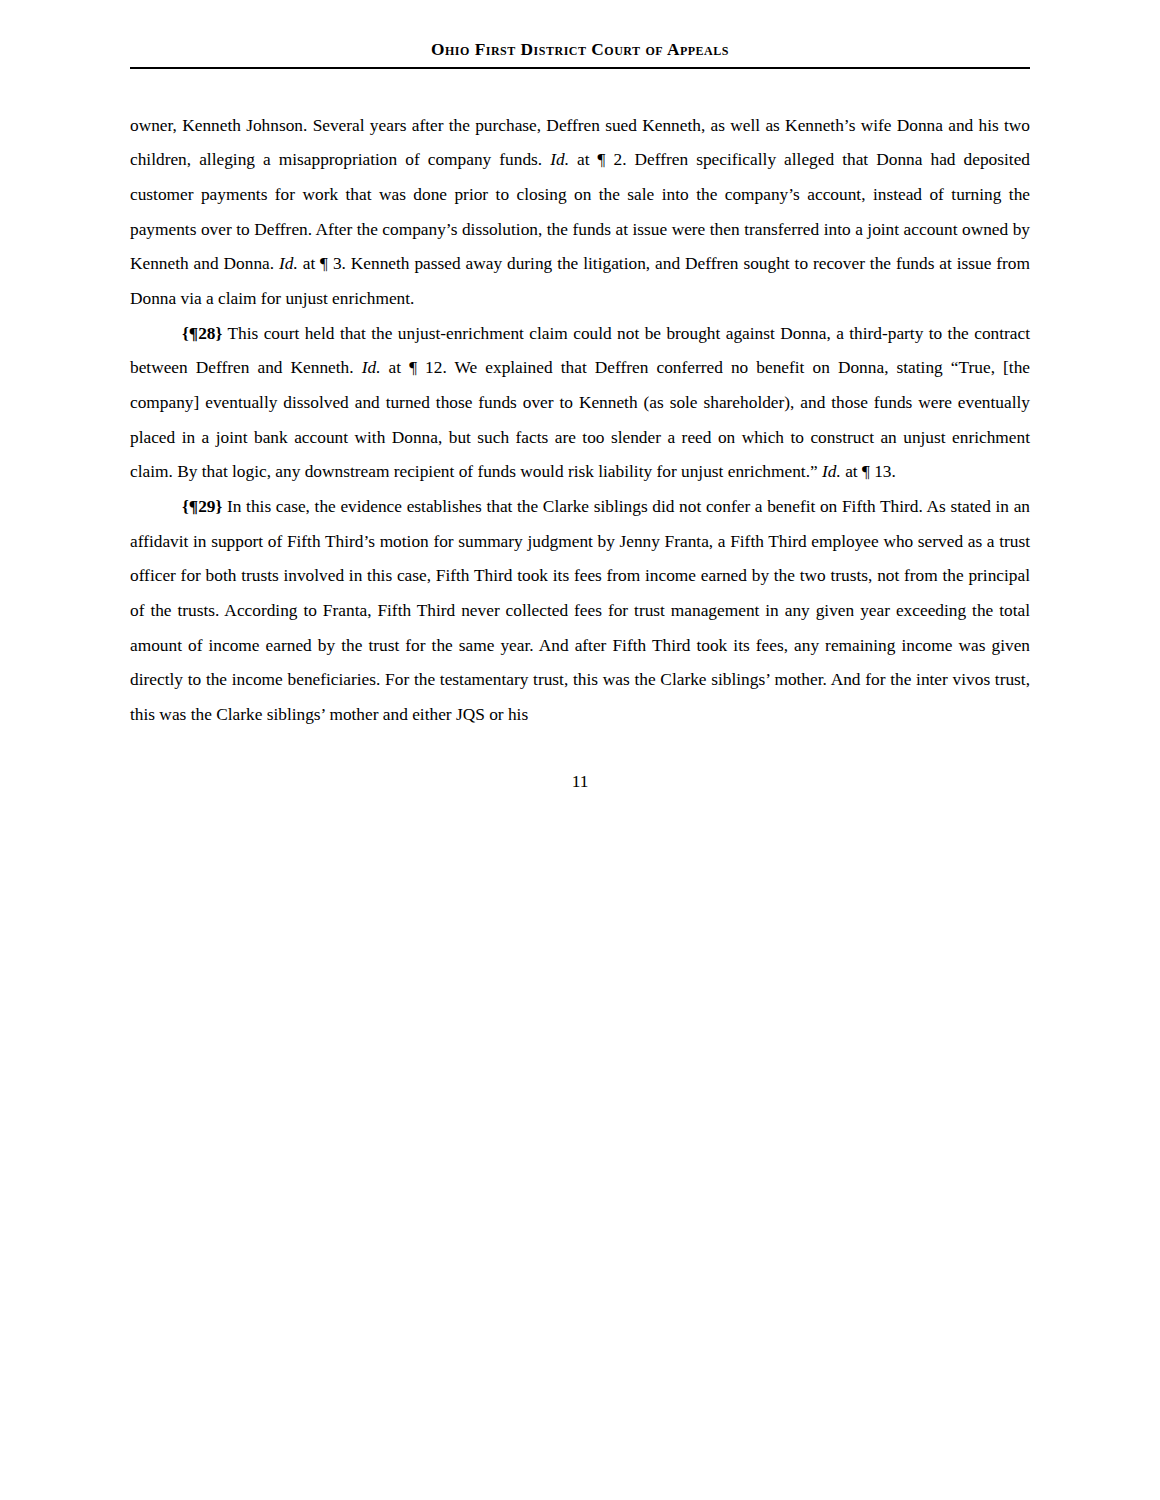Ohio First District Court of Appeals
owner, Kenneth Johnson. Several years after the purchase, Deffren sued Kenneth, as well as Kenneth’s wife Donna and his two children, alleging a misappropriation of company funds. Id. at ¶ 2. Deffren specifically alleged that Donna had deposited customer payments for work that was done prior to closing on the sale into the company’s account, instead of turning the payments over to Deffren. After the company’s dissolution, the funds at issue were then transferred into a joint account owned by Kenneth and Donna. Id. at ¶ 3. Kenneth passed away during the litigation, and Deffren sought to recover the funds at issue from Donna via a claim for unjust enrichment.
{¶28} This court held that the unjust-enrichment claim could not be brought against Donna, a third-party to the contract between Deffren and Kenneth. Id. at ¶ 12. We explained that Deffren conferred no benefit on Donna, stating “True, [the company] eventually dissolved and turned those funds over to Kenneth (as sole shareholder), and those funds were eventually placed in a joint bank account with Donna, but such facts are too slender a reed on which to construct an unjust enrichment claim. By that logic, any downstream recipient of funds would risk liability for unjust enrichment.” Id. at ¶ 13.
{¶29} In this case, the evidence establishes that the Clarke siblings did not confer a benefit on Fifth Third. As stated in an affidavit in support of Fifth Third’s motion for summary judgment by Jenny Franta, a Fifth Third employee who served as a trust officer for both trusts involved in this case, Fifth Third took its fees from income earned by the two trusts, not from the principal of the trusts. According to Franta, Fifth Third never collected fees for trust management in any given year exceeding the total amount of income earned by the trust for the same year. And after Fifth Third took its fees, any remaining income was given directly to the income beneficiaries. For the testamentary trust, this was the Clarke siblings’ mother. And for the inter vivos trust, this was the Clarke siblings’ mother and either JQS or his
11